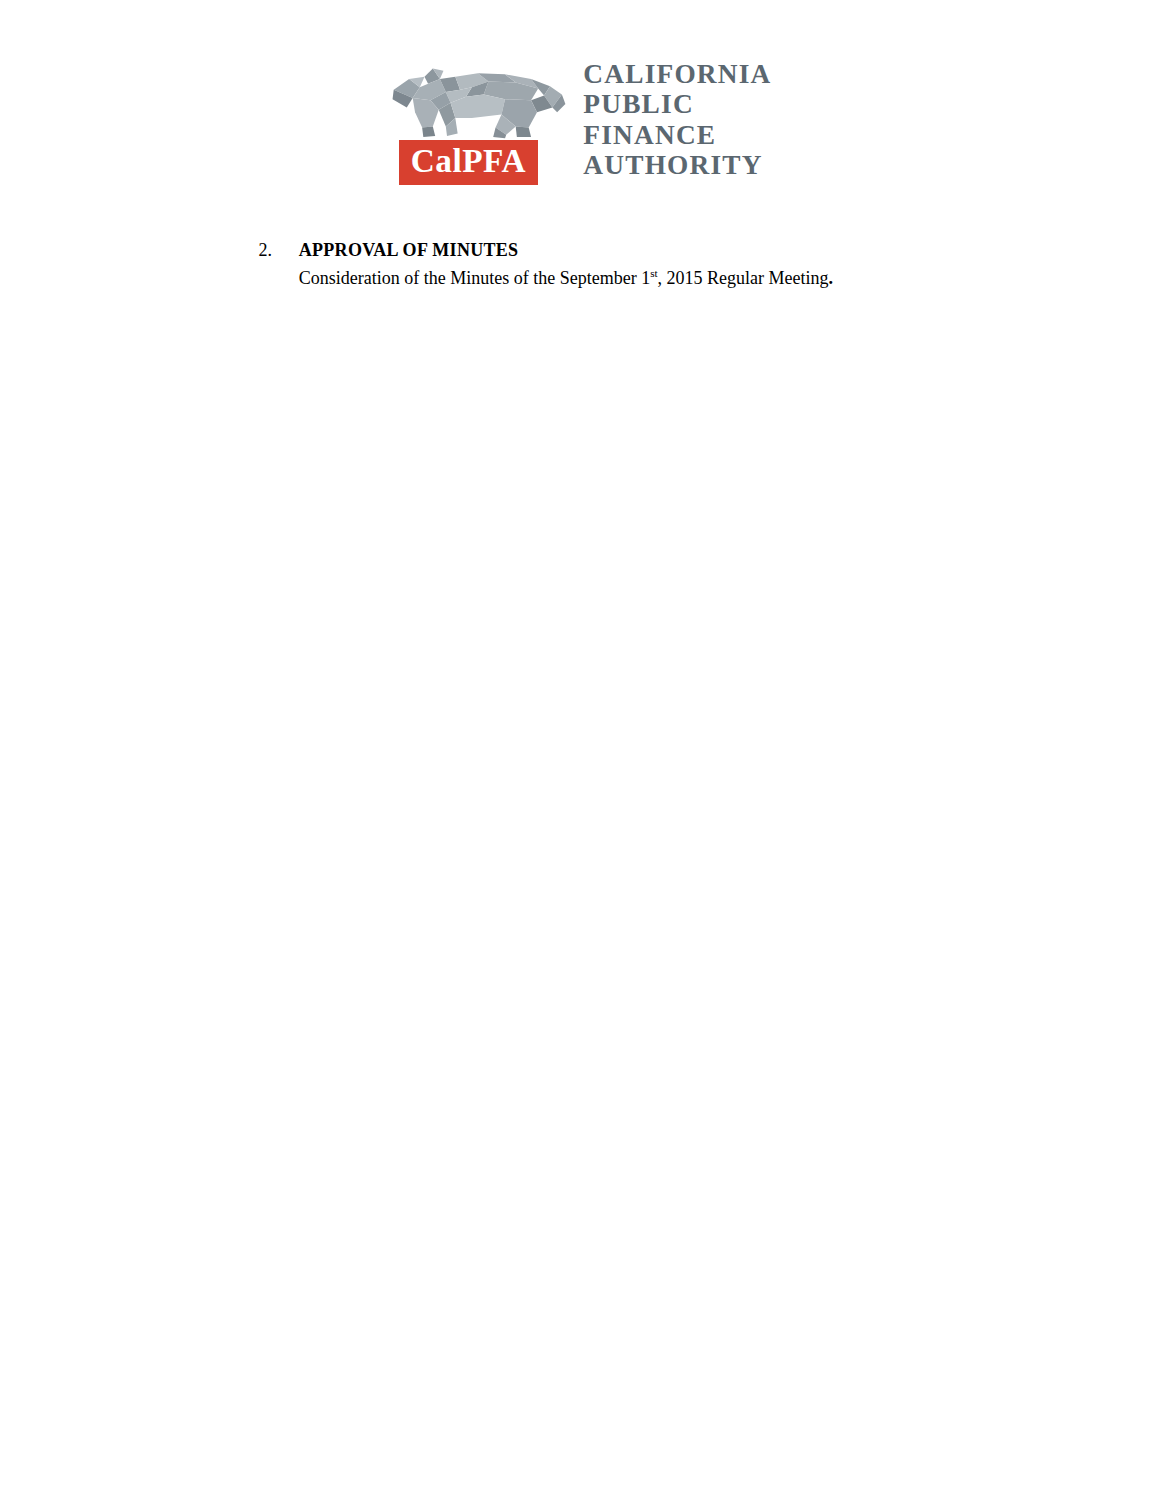CalPFA bear logo
CalPFA
California
Public
Finance
Authority
2.
APPROVAL OF MINUTES
Consideration of the Minutes of the September 1st, 2015 Regular Meeting.